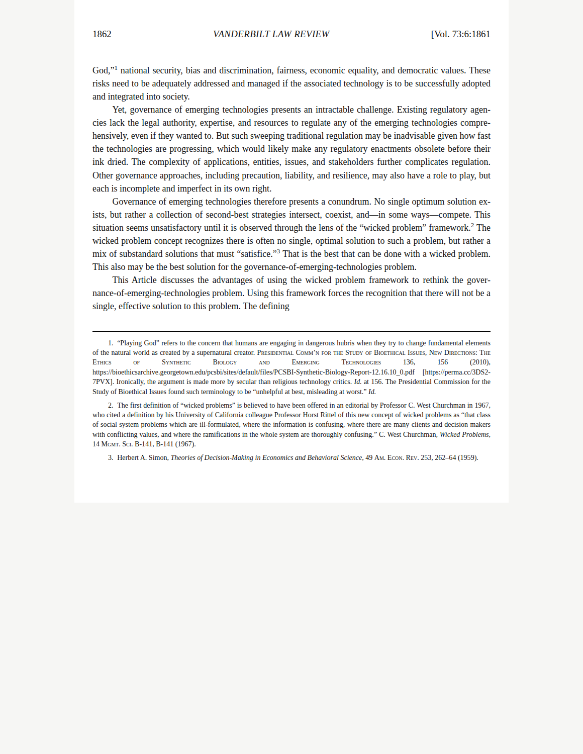1862 Vanderbilt Law Review [Vol. 73:6:1861
God,”1 national security, bias and discrimination, fairness, economic equality, and democratic values. These risks need to be adequately addressed and managed if the associated technology is to be successfully adopted and integrated into society.
Yet, governance of emerging technologies presents an intractable challenge. Existing regulatory agencies lack the legal authority, expertise, and resources to regulate any of the emerging technologies comprehensively, even if they wanted to. But such sweeping traditional regulation may be inadvisable given how fast the technologies are progressing, which would likely make any regulatory enactments obsolete before their ink dried. The complexity of applications, entities, issues, and stakeholders further complicates regulation. Other governance approaches, including precaution, liability, and resilience, may also have a role to play, but each is incomplete and imperfect in its own right.
Governance of emerging technologies therefore presents a conundrum. No single optimum solution exists, but rather a collection of second-best strategies intersect, coexist, and—in some ways—compete. This situation seems unsatisfactory until it is observed through the lens of the “wicked problem” framework.2 The wicked problem concept recognizes there is often no single, optimal solution to such a problem, but rather a mix of substandard solutions that must “satisfice.”3 That is the best that can be done with a wicked problem. This also may be the best solution for the governance-of-emerging-technologies problem.
This Article discusses the advantages of using the wicked problem framework to rethink the governance-of-emerging-technologies problem. Using this framework forces the recognition that there will not be a single, effective solution to this problem. The defining
“Playing God” refers to the concern that humans are engaging in dangerous hubris when they try to change fundamental elements of the natural world as created by a supernatural creator. Presidential Comm’n for the Study of Bioethical Issues, New Directions: The Ethics of Synthetic Biology and Emerging Technologies 136, 156 (2010), https://bioethicsarchive.georgetown.edu/pcsbi/sites/default/files/PCSBI-Synthetic-Biology-Report-12.16.10_0.pdf [https://perma.cc/3DS2-7PVX]. Ironically, the argument is made more by secular than religious technology critics. Id. at 156. The Presidential Commission for the Study of Bioethical Issues found such terminology to be “unhelpful at best, misleading at worst.” Id.
The first definition of “wicked problems” is believed to have been offered in an editorial by Professor C. West Churchman in 1967, who cited a definition by his University of California colleague Professor Horst Rittel of this new concept of wicked problems as “that class of social system problems which are ill-formulated, where the information is confusing, where there are many clients and decision makers with conflicting values, and where the ramifications in the whole system are thoroughly confusing.” C. West Churchman, Wicked Problems, 14 Mgmt. Sci. B-141, B-141 (1967).
Herbert A. Simon, Theories of Decision-Making in Economics and Behavioral Science, 49 Am. Econ. Rev. 253, 262–64 (1959).